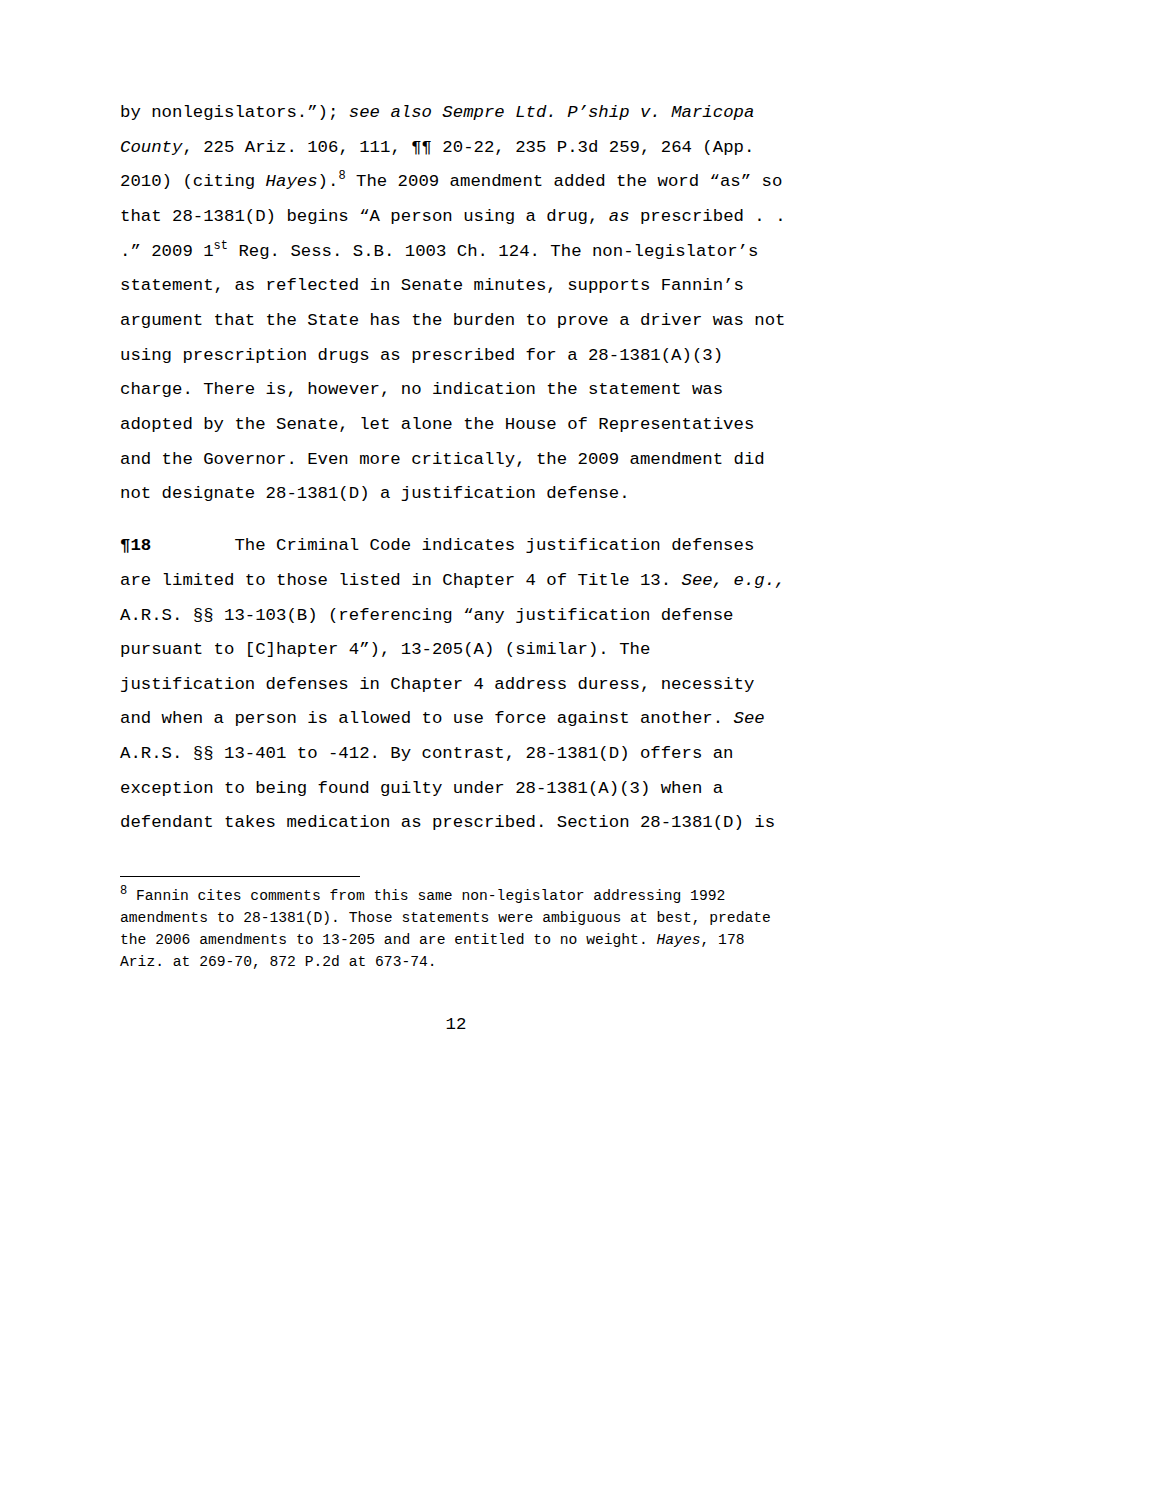by nonlegislators.”); see also Sempre Ltd. P’ship v. Maricopa County, 225 Ariz. 106, 111, ¶¶ 20-22, 235 P.3d 259, 264 (App. 2010) (citing Hayes).8 The 2009 amendment added the word “as” so that 28-1381(D) begins “A person using a drug, as prescribed . . .” 2009 1st Reg. Sess. S.B. 1003 Ch. 124. The non-legislator’s statement, as reflected in Senate minutes, supports Fannin’s argument that the State has the burden to prove a driver was not using prescription drugs as prescribed for a 28-1381(A)(3) charge. There is, however, no indication the statement was adopted by the Senate, let alone the House of Representatives and the Governor. Even more critically, the 2009 amendment did not designate 28-1381(D) a justification defense.
¶18 The Criminal Code indicates justification defenses are limited to those listed in Chapter 4 of Title 13. See, e.g., A.R.S. §§ 13-103(B) (referencing “any justification defense pursuant to [C]hapter 4”), 13-205(A) (similar). The justification defenses in Chapter 4 address duress, necessity and when a person is allowed to use force against another. See A.R.S. §§ 13-401 to -412. By contrast, 28-1381(D) offers an exception to being found guilty under 28-1381(A)(3) when a defendant takes medication as prescribed. Section 28-1381(D) is
8 Fannin cites comments from this same non-legislator addressing 1992 amendments to 28-1381(D). Those statements were ambiguous at best, predate the 2006 amendments to 13-205 and are entitled to no weight. Hayes, 178 Ariz. at 269-70, 872 P.2d at 673-74.
12